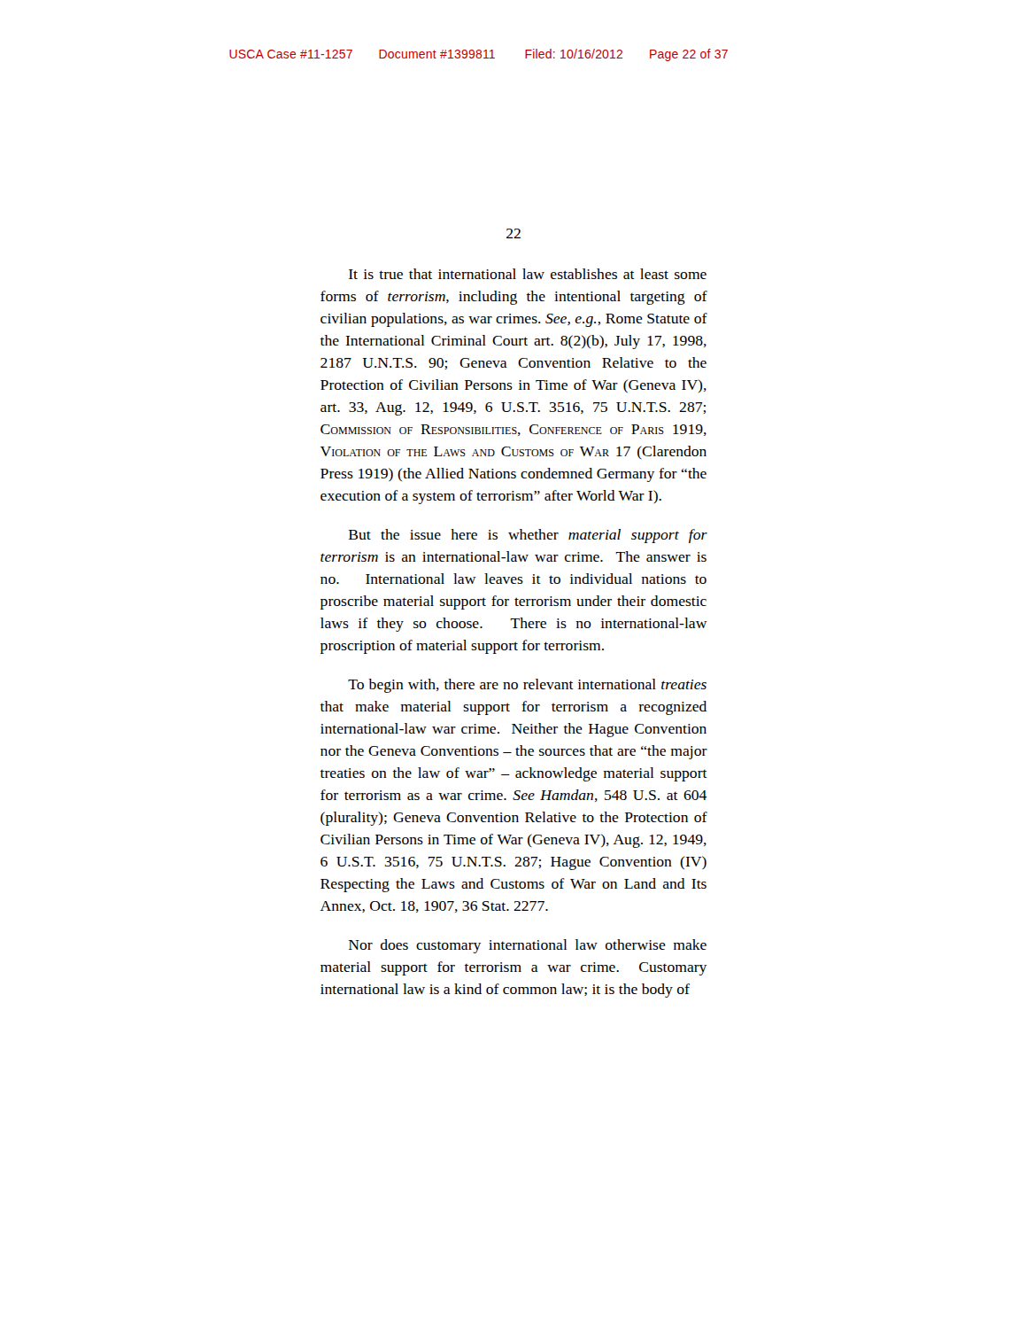USCA Case #11-1257 Document #1399811 Filed: 10/16/2012 Page 22 of 37
22
It is true that international law establishes at least some forms of terrorism, including the intentional targeting of civilian populations, as war crimes. See, e.g., Rome Statute of the International Criminal Court art. 8(2)(b), July 17, 1998, 2187 U.N.T.S. 90; Geneva Convention Relative to the Protection of Civilian Persons in Time of War (Geneva IV), art. 33, Aug. 12, 1949, 6 U.S.T. 3516, 75 U.N.T.S. 287; Commission of Responsibilities, Conference of Paris 1919, Violation of the Laws and Customs of War 17 (Clarendon Press 1919) (the Allied Nations condemned Germany for “the execution of a system of terrorism” after World War I).
But the issue here is whether material support for terrorism is an international-law war crime. The answer is no. International law leaves it to individual nations to proscribe material support for terrorism under their domestic laws if they so choose. There is no international-law proscription of material support for terrorism.
To begin with, there are no relevant international treaties that make material support for terrorism a recognized international-law war crime. Neither the Hague Convention nor the Geneva Conventions – the sources that are “the major treaties on the law of war” – acknowledge material support for terrorism as a war crime. See Hamdan, 548 U.S. at 604 (plurality); Geneva Convention Relative to the Protection of Civilian Persons in Time of War (Geneva IV), Aug. 12, 1949, 6 U.S.T. 3516, 75 U.N.T.S. 287; Hague Convention (IV) Respecting the Laws and Customs of War on Land and Its Annex, Oct. 18, 1907, 36 Stat. 2277.
Nor does customary international law otherwise make material support for terrorism a war crime. Customary international law is a kind of common law; it is the body of